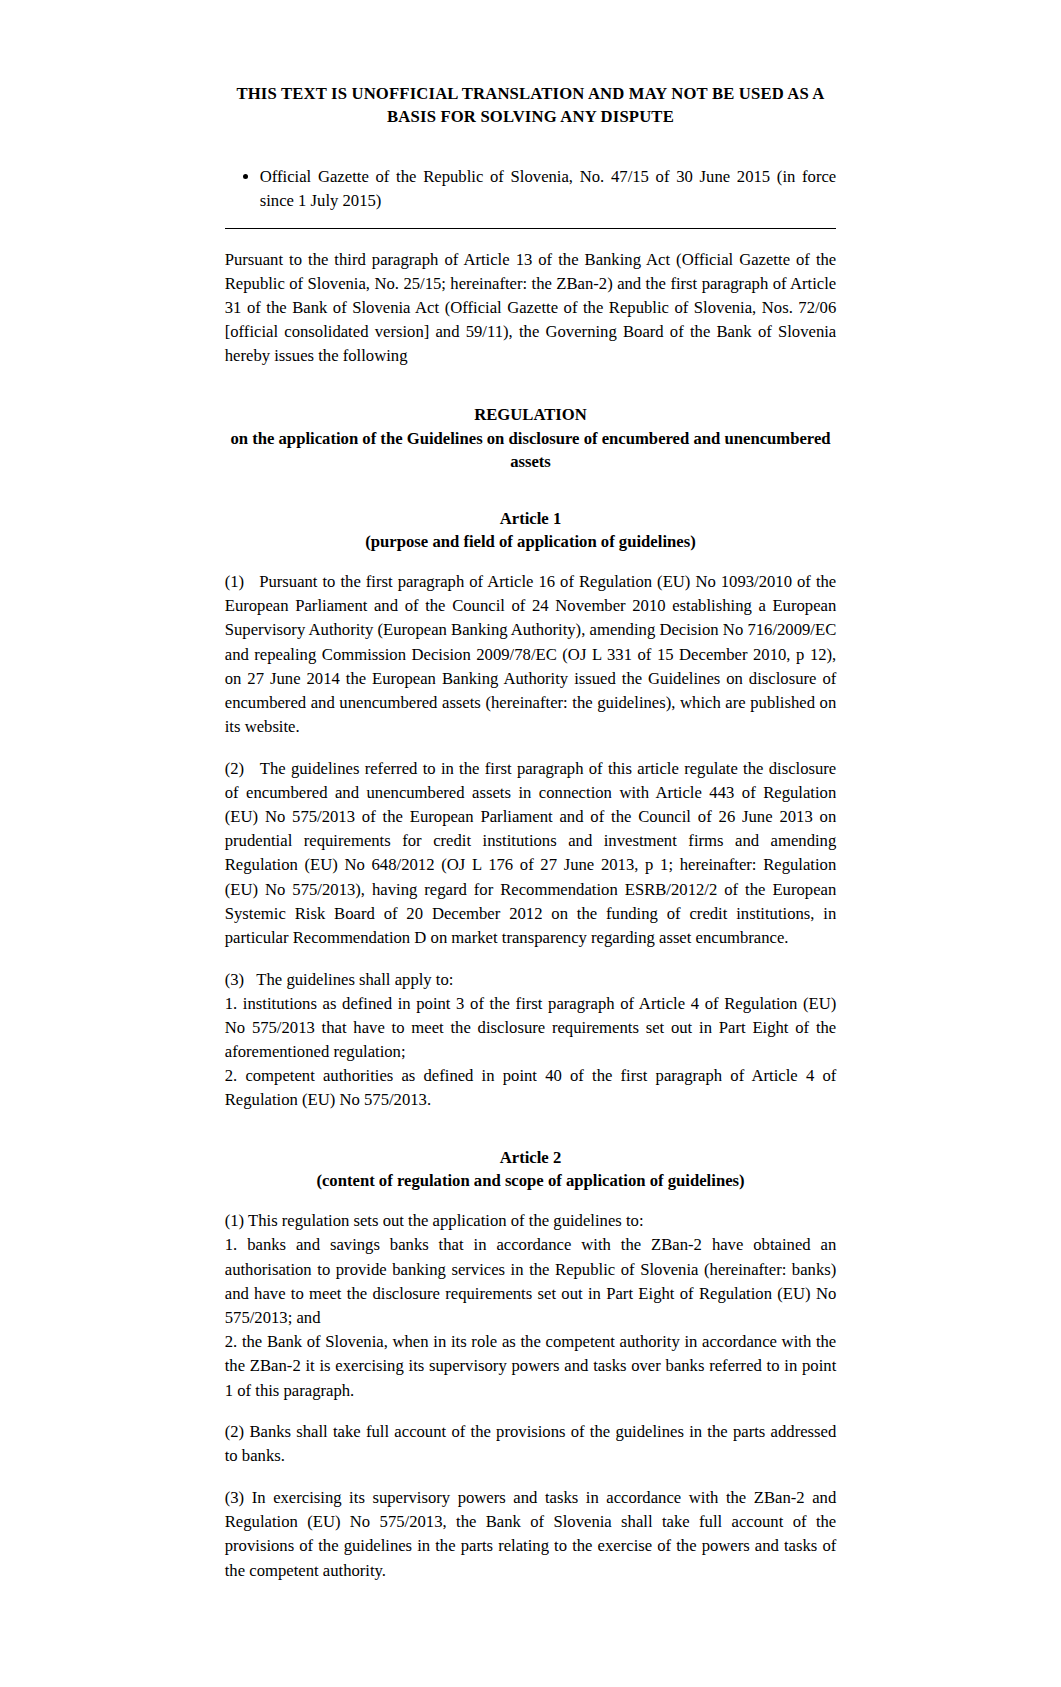THIS TEXT IS UNOFFICIAL TRANSLATION AND MAY NOT BE USED AS A BASIS FOR SOLVING ANY DISPUTE
Official Gazette of the Republic of Slovenia, No. 47/15 of 30 June 2015 (in force since 1 July 2015)
Pursuant to the third paragraph of Article 13 of the Banking Act (Official Gazette of the Republic of Slovenia, No. 25/15; hereinafter: the ZBan-2) and the first paragraph of Article 31 of the Bank of Slovenia Act (Official Gazette of the Republic of Slovenia, Nos. 72/06 [official consolidated version] and 59/11), the Governing Board of the Bank of Slovenia hereby issues the following
REGULATION on the application of the Guidelines on disclosure of encumbered and unencumbered assets
Article 1 (purpose and field of application of guidelines)
(1) Pursuant to the first paragraph of Article 16 of Regulation (EU) No 1093/2010 of the European Parliament and of the Council of 24 November 2010 establishing a European Supervisory Authority (European Banking Authority), amending Decision No 716/2009/EC and repealing Commission Decision 2009/78/EC (OJ L 331 of 15 December 2010, p 12), on 27 June 2014 the European Banking Authority issued the Guidelines on disclosure of encumbered and unencumbered assets (hereinafter: the guidelines), which are published on its website.
(2) The guidelines referred to in the first paragraph of this article regulate the disclosure of encumbered and unencumbered assets in connection with Article 443 of Regulation (EU) No 575/2013 of the European Parliament and of the Council of 26 June 2013 on prudential requirements for credit institutions and investment firms and amending Regulation (EU) No 648/2012 (OJ L 176 of 27 June 2013, p 1; hereinafter: Regulation (EU) No 575/2013), having regard for Recommendation ESRB/2012/2 of the European Systemic Risk Board of 20 December 2012 on the funding of credit institutions, in particular Recommendation D on market transparency regarding asset encumbrance.
(3) The guidelines shall apply to:
1. institutions as defined in point 3 of the first paragraph of Article 4 of Regulation (EU) No 575/2013 that have to meet the disclosure requirements set out in Part Eight of the aforementioned regulation;
2. competent authorities as defined in point 40 of the first paragraph of Article 4 of Regulation (EU) No 575/2013.
Article 2 (content of regulation and scope of application of guidelines)
(1) This regulation sets out the application of the guidelines to:
1. banks and savings banks that in accordance with the ZBan-2 have obtained an authorisation to provide banking services in the Republic of Slovenia (hereinafter: banks) and have to meet the disclosure requirements set out in Part Eight of Regulation (EU) No 575/2013; and
2. the Bank of Slovenia, when in its role as the competent authority in accordance with the the ZBan-2 it is exercising its supervisory powers and tasks over banks referred to in point 1 of this paragraph.
(2) Banks shall take full account of the provisions of the guidelines in the parts addressed to banks.
(3) In exercising its supervisory powers and tasks in accordance with the ZBan-2 and Regulation (EU) No 575/2013, the Bank of Slovenia shall take full account of the provisions of the guidelines in the parts relating to the exercise of the powers and tasks of the competent authority.